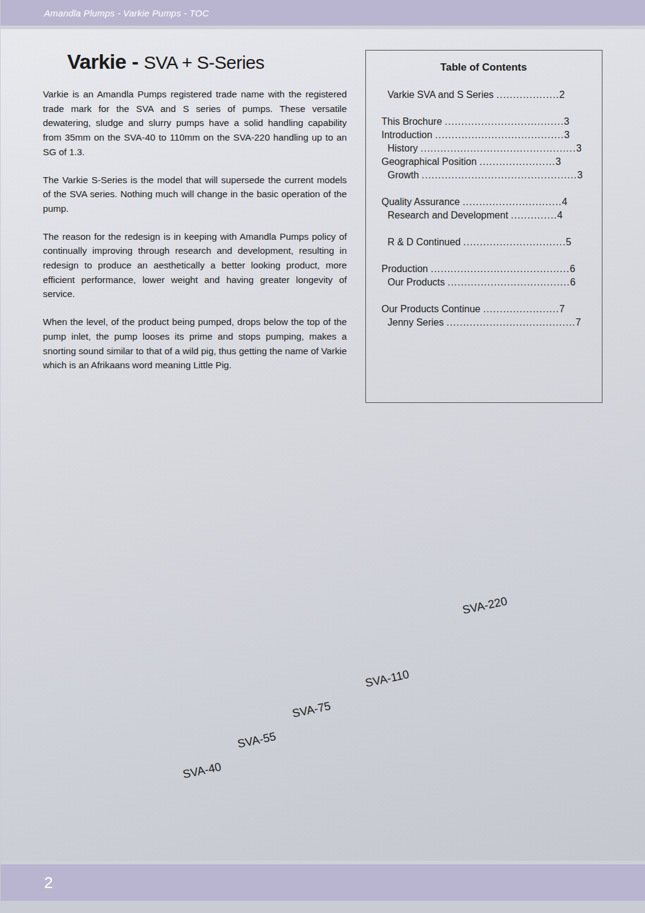Amandla Plumps - Varkie Pumps - TOC
Varkie - SVA + S-Series
Varkie is an Amandla Pumps registered trade name with the registered trade mark for the SVA and S series of pumps. These versatile dewatering, sludge and slurry pumps have a solid handling capability from 35mm on the SVA-40 to 110mm on the SVA-220 handling up to an SG of 1.3.
The Varkie S-Series is the model that will supersede the current models of the SVA series. Nothing much will change in the basic operation of the pump.
The reason for the redesign is in keeping with Amandla Pumps policy of continually improving through research and development, resulting in redesign to produce an aesthetically a better looking product, more efficient performance, lower weight and having greater longevity of service.
When the level, of the product being pumped, drops below the top of the pump inlet, the pump looses its prime and stops pumping, makes a snorting sound similar to that of a wild pig, thus getting the name of Varkie which is an Afrikaans word meaning Little Pig.
Table of Contents
Varkie SVA and S Series ................... 2
This Brochure .................................... 3
Introduction ....................................... 3
History ............................................... 3
Geographical Position ....................... 3
Growth ............................................... 3
Quality Assurance .............................. 4
Research and Development .............. 4
R & D Continued ............................... 5
Production .......................................... 6
Our Products ..................................... 6
Our Products Continue ....................... 7
Jenny Series ....................................... 7
SVA-220
SVA-110
SVA-75
SVA-55
SVA-40
2